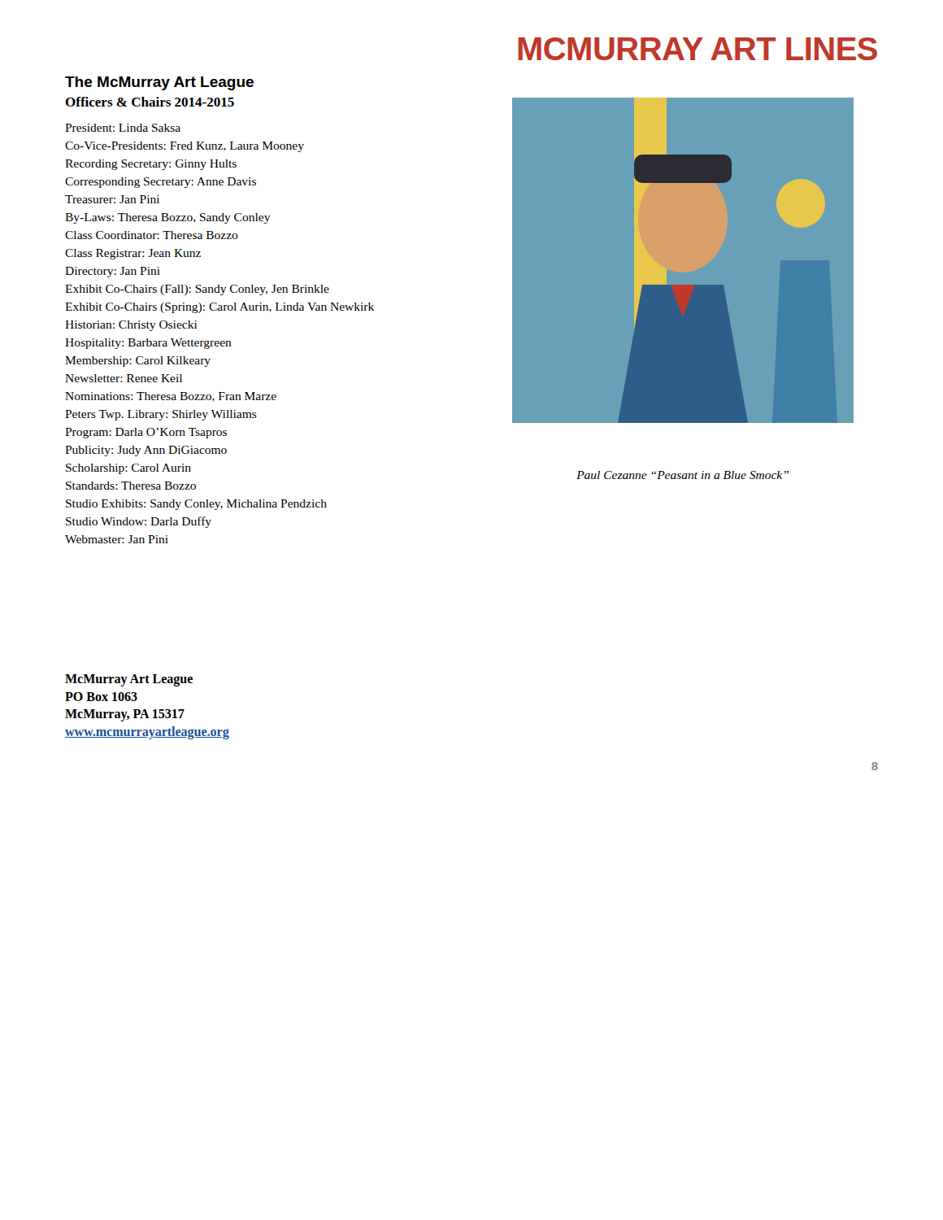MCMURRAY ART LINES
The McMurray Art League
Officers & Chairs 2014-2015
President: Linda Saksa
Co-Vice-Presidents: Fred Kunz, Laura Mooney
Recording Secretary: Ginny Hults
Corresponding Secretary: Anne Davis
Treasurer: Jan Pini
By-Laws: Theresa Bozzo, Sandy Conley
Class Coordinator: Theresa Bozzo
Class Registrar: Jean Kunz
Directory: Jan Pini
Exhibit Co-Chairs (Fall): Sandy Conley, Jen Brinkle
Exhibit Co-Chairs (Spring): Carol Aurin, Linda Van Newkirk
Historian: Christy Osiecki
Hospitality: Barbara Wettergreen
Membership: Carol Kilkeary
Newsletter: Renee Keil
Nominations: Theresa Bozzo, Fran Marze
Peters Twp. Library: Shirley Williams
Program: Darla O’Korn Tsapros
Publicity: Judy Ann DiGiacomo
Scholarship: Carol Aurin
Standards: Theresa Bozzo
Studio Exhibits: Sandy Conley, Michalina Pendzich
Studio Window: Darla Duffy
Webmaster: Jan Pini
Paul Cezanne “Peasant in a Blue Smock”
McMurray Art League
PO Box 1063
McMurray, PA 15317
www.mcmurrayartleague.org
8